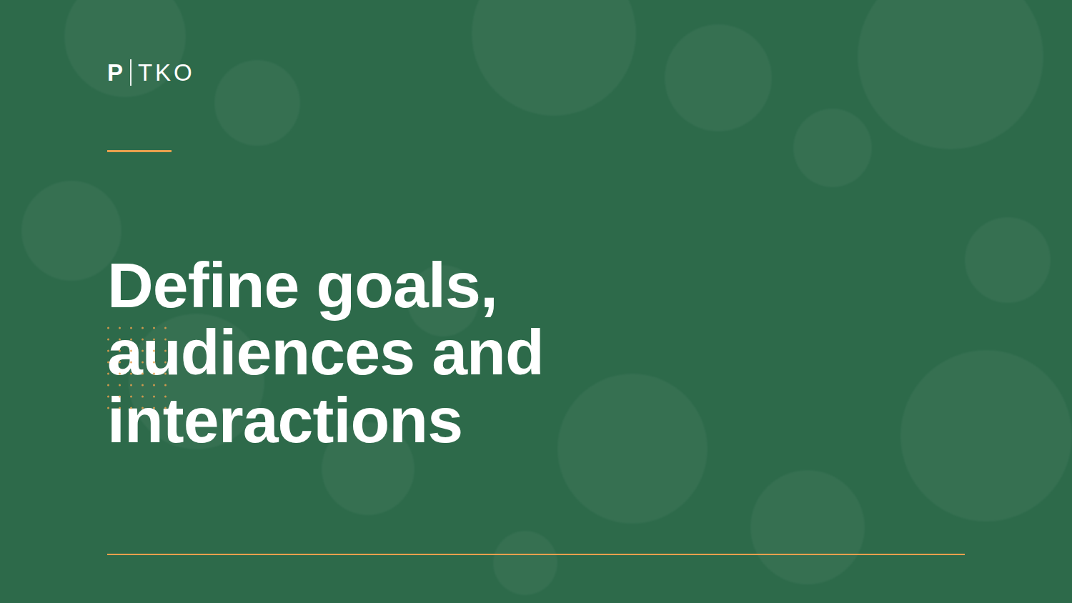P TKO
Define goals, audiences and interactions